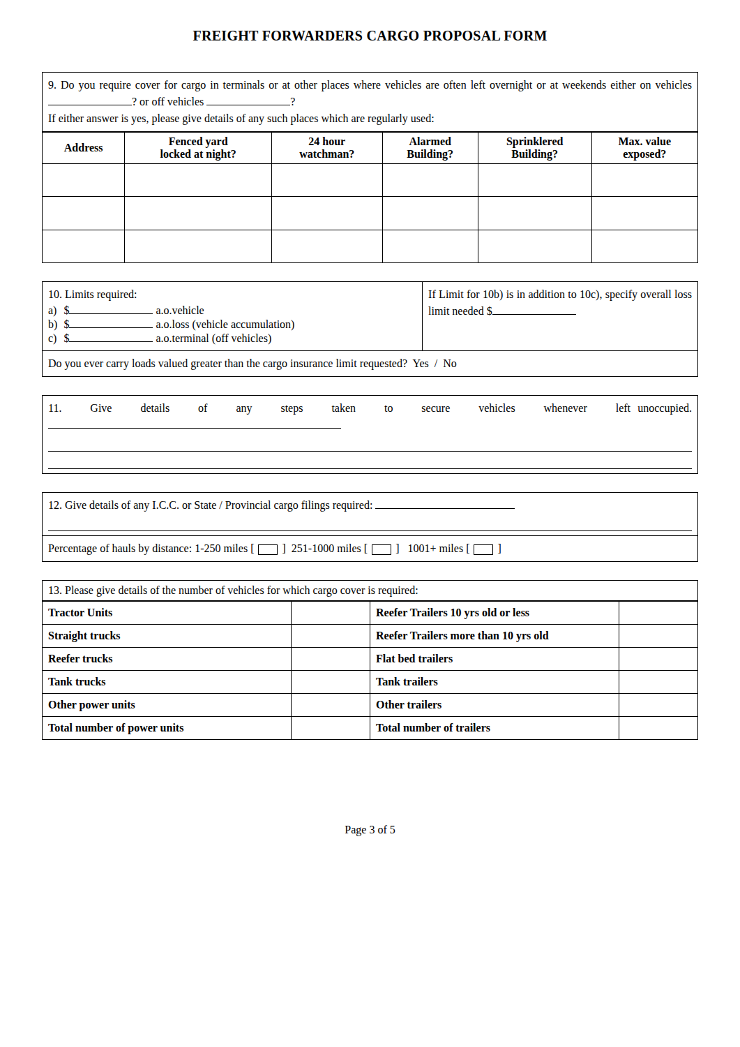FREIGHT FORWARDERS CARGO PROPOSAL FORM
9. Do you require cover for cargo in terminals or at other places where vehicles are often left overnight or at weekends either on vehicles ? or off vehicles ?
If either answer is yes, please give details of any such places which are regularly used:
| Address | Fenced yard locked at night? | 24 hour watchman? | Alarmed Building? | Sprinklered Building? | Max. value exposed? |
| --- | --- | --- | --- | --- | --- |
| 10. Limits required: a) $ a.o.vehicle b) $ a.o.loss (vehicle accumulation) c) $ a.o.terminal (off vehicles) | If Limit for 10b) is in addition to 10c), specify overall loss limit needed $ |
| Do you ever carry loads valued greater than the cargo insurance limit requested? Yes / No |
11. Give details of any steps taken to secure vehicles whenever left unoccupied.
12. Give details of any I.C.C. or State / Provincial cargo filings required:
Percentage of hauls by distance: 1-250 miles [ ] 251-1000 miles [ ] 1001+ miles [ ]
13. Please give details of the number of vehicles for which cargo cover is required:
| Tractor Units | | Reefer Trailers 10 yrs old or less | |
| Straight trucks | | Reefer Trailers more than 10 yrs old | |
| Reefer trucks | | Flat bed trailers | |
| Tank trucks | | Tank trailers | |
| Other power units | | Other trailers | |
| Total number of power units | | Total number of trailers | |
Page 3 of 5